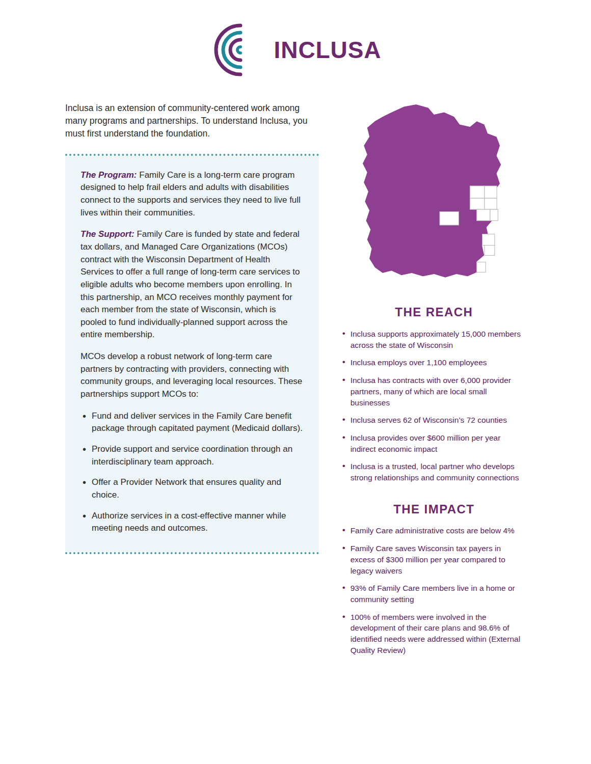INCLUSA
Inclusa is an extension of community-centered work among many programs and partnerships. To understand Inclusa, you must first understand the foundation.
The Program: Family Care is a long-term care program designed to help frail elders and adults with disabilities connect to the supports and services they need to live full lives within their communities.
The Support: Family Care is funded by state and federal tax dollars, and Managed Care Organizations (MCOs) contract with the Wisconsin Department of Health Services to offer a full range of long-term care services to eligible adults who become members upon enrolling. In this partnership, an MCO receives monthly payment for each member from the state of Wisconsin, which is pooled to fund individually-planned support across the entire membership.
MCOs develop a robust network of long-term care partners by contracting with providers, connecting with community groups, and leveraging local resources. These partnerships support MCOs to:
Fund and deliver services in the Family Care benefit package through capitated payment (Medicaid dollars).
Provide support and service coordination through an interdisciplinary team approach.
Offer a Provider Network that ensures quality and choice.
Authorize services in a cost-effective manner while meeting needs and outcomes.
Wisconsin service area map
The Reach
Inclusa supports approximately 15,000 members across the state of Wisconsin
Inclusa employs over 1,100 employees
Inclusa has contracts with over 6,000 provider partners, many of which are local small businesses
Inclusa serves 62 of Wisconsin’s 72 counties
Inclusa provides over $600 million per year indirect economic impact
Inclusa is a trusted, local partner who develops strong relationships and community connections
The Impact
Family Care administrative costs are below 4%
Family Care saves Wisconsin tax payers in excess of $300 million per year compared to legacy waivers
93% of Family Care members live in a home or community setting
100% of members were involved in the development of their care plans and 98.6% of identified needs were addressed within (External Quality Review)